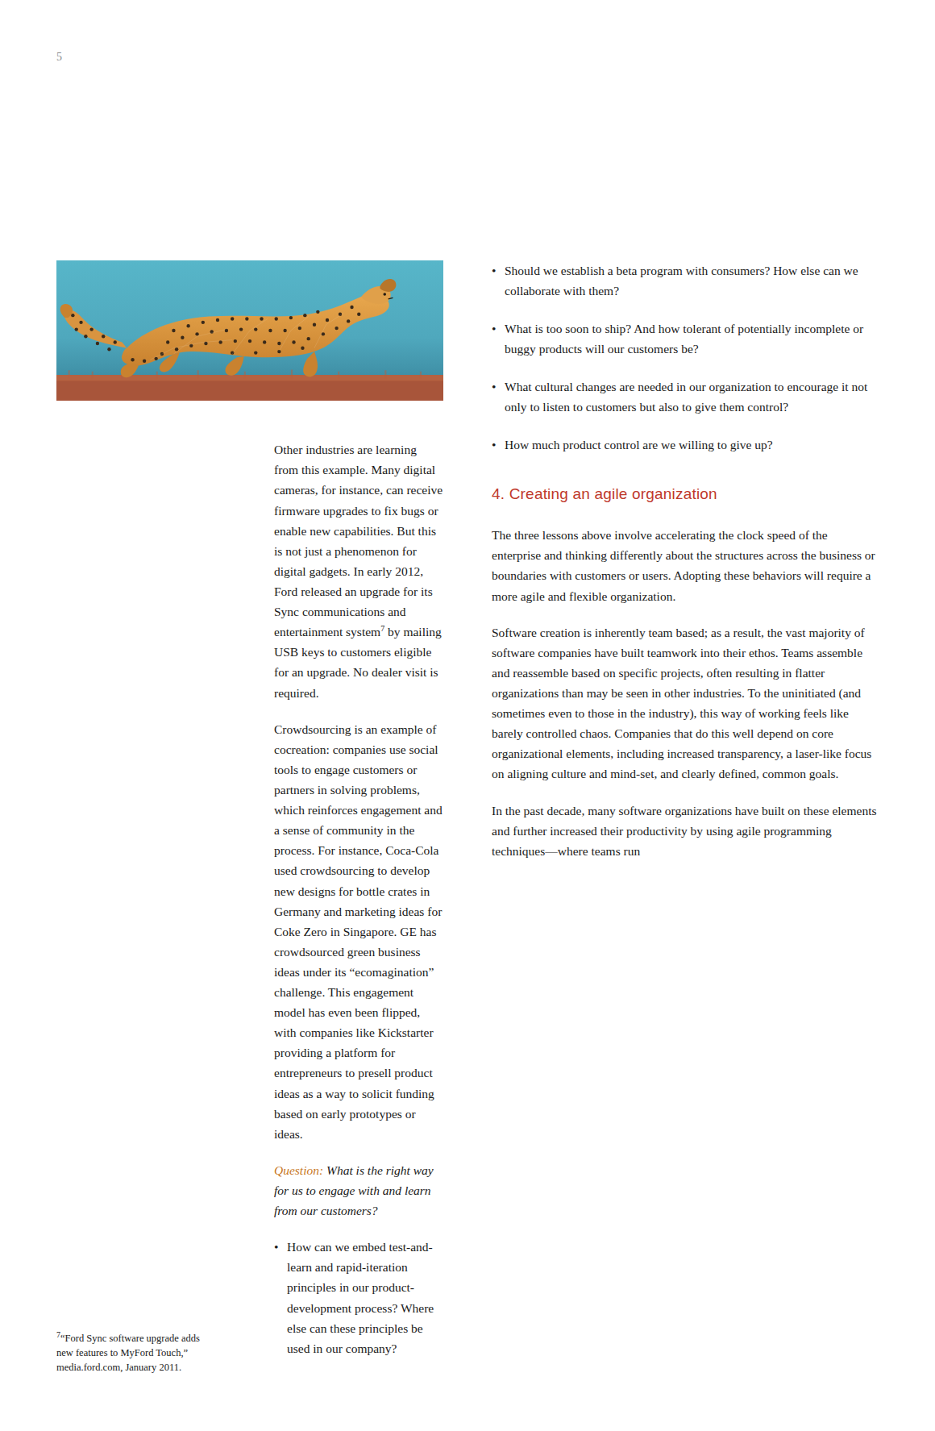5
Other industries are learning from this example. Many digital cameras, for instance, can receive firmware upgrades to fix bugs or enable new capabilities. But this is not just a phenomenon for digital gadgets. In early 2012, Ford released an upgrade for its Sync communications and entertainment system7 by mailing USB keys to customers eligible for an upgrade. No dealer visit is required.
Crowdsourcing is an example of cocreation: companies use social tools to engage customers or partners in solving problems, which reinforces engagement and a sense of community in the process. For instance, Coca-Cola used crowdsourcing to develop new designs for bottle crates in Germany and marketing ideas for Coke Zero in Singapore. GE has crowdsourced green business ideas under its “ecomagination” challenge. This engagement model has even been flipped, with companies like Kickstarter providing a platform for entrepreneurs to presell product ideas as a way to solicit funding based on early prototypes or ideas.
Question: What is the right way for us to engage with and learn from our customers?
How can we embed test-and-learn and rapid-iteration principles in our product-development process? Where else can these principles be used in our company?
Should we establish a beta program with consumers? How else can we collaborate with them?
What is too soon to ship? And how tolerant of potentially incomplete or buggy products will our customers be?
What cultural changes are needed in our organization to encourage it not only to listen to customers but also to give them control?
How much product control are we willing to give up?
4. Creating an agile organization
The three lessons above involve accelerating the clock speed of the enterprise and thinking differently about the structures across the business or boundaries with customers or users. Adopting these behaviors will require a more agile and flexible organization.
Software creation is inherently team based; as a result, the vast majority of software companies have built teamwork into their ethos. Teams assemble and reassemble based on specific projects, often resulting in flatter organizations than may be seen in other industries. To the uninitiated (and sometimes even to those in the industry), this way of working feels like barely controlled chaos. Companies that do this well depend on core organizational elements, including increased transparency, a laser-like focus on aligning culture and mind-set, and clearly defined, common goals.
In the past decade, many software organizations have built on these elements and further increased their productivity by using agile programming techniques—where teams run
7“Ford Sync software upgrade adds new features to MyFord Touch,” media.ford.com, January 2011.